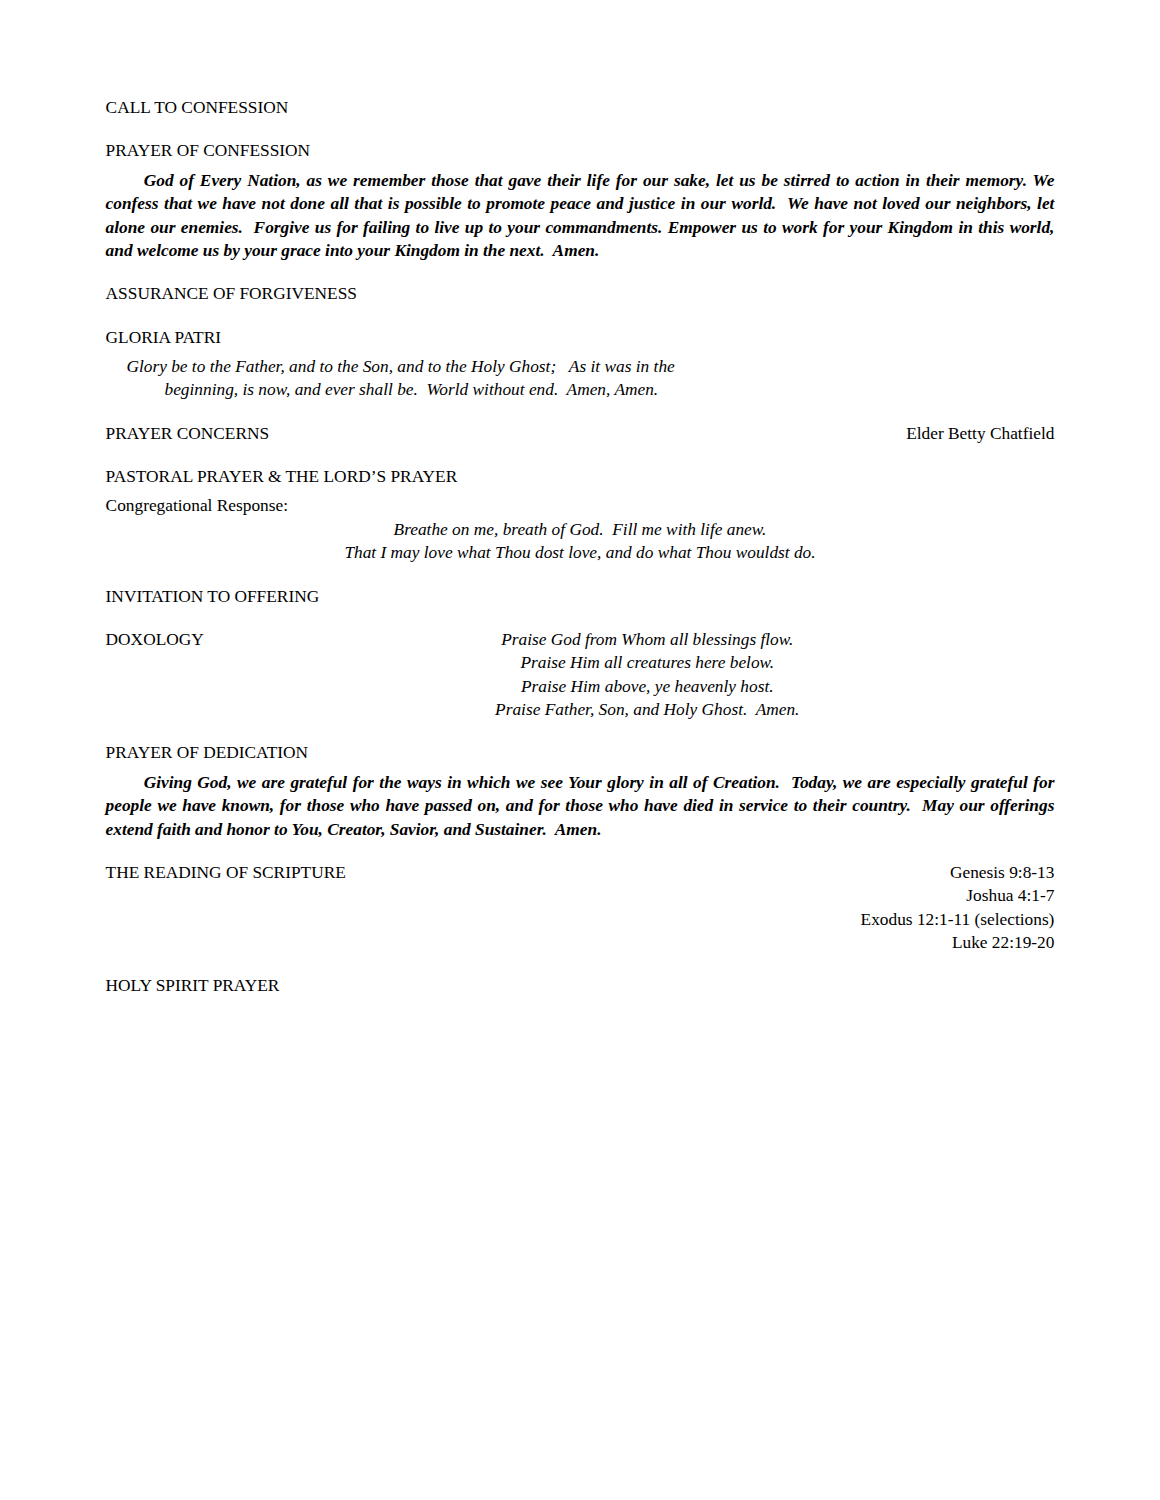Call to Confession
Prayer of Confession
God of Every Nation, as we remember those that gave their life for our sake, let us be stirred to action in their memory. We confess that we have not done all that is possible to promote peace and justice in our world. We have not loved our neighbors, let alone our enemies. Forgive us for failing to live up to your commandments. Empower us to work for your Kingdom in this world, and welcome us by your grace into your Kingdom in the next. Amen.
Assurance of Forgiveness
Gloria Patri
Glory be to the Father, and to the Son, and to the Holy Ghost; As it was in the beginning, is now, and ever shall be. World without end. Amen, Amen.
Prayer Concerns Elder Betty Chatfield
Pastoral Prayer & The Lord’s Prayer
Congregational Response:
Breathe on me, breath of God. Fill me with life anew.
That I may love what Thou dost love, and do what Thou wouldst do.
Invitation to Offering
Doxology
Praise God from Whom all blessings flow.
Praise Him all creatures here below.
Praise Him above, ye heavenly host.
Praise Father, Son, and Holy Ghost. Amen.
Prayer of Dedication
Giving God, we are grateful for the ways in which we see Your glory in all of Creation. Today, we are especially grateful for people we have known, for those who have passed on, and for those who have died in service to their country. May our offerings extend faith and honor to You, Creator, Savior, and Sustainer. Amen.
The Reading of Scripture Genesis 9:8-13
Joshua 4:1-7
Exodus 12:1-11 (selections)
Luke 22:19-20
Holy Spirit Prayer